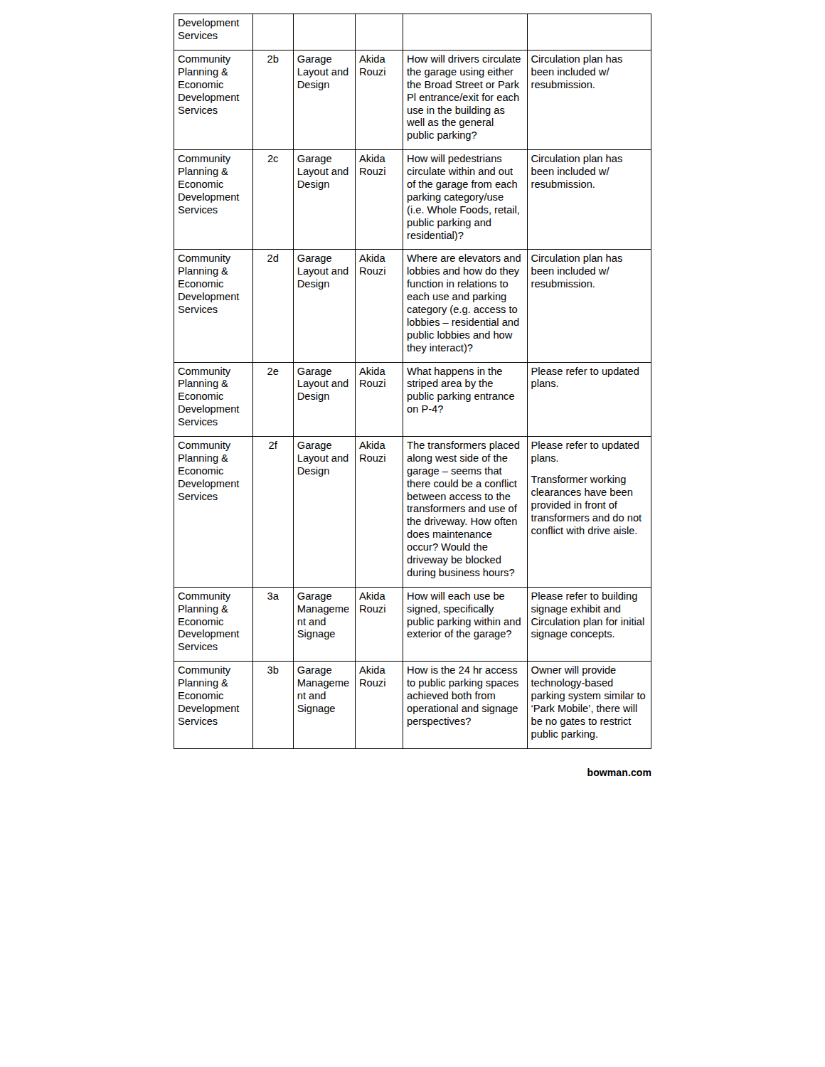| Development Services | | | | | |
| Community Planning & Economic Development Services | 2b | Garage Layout and Design | Akida Rouzi | How will drivers circulate the garage using either the Broad Street or Park Pl entrance/exit for each use in the building as well as the general public parking? | Circulation plan has been included w/ resubmission. |
| Community Planning & Economic Development Services | 2c | Garage Layout and Design | Akida Rouzi | How will pedestrians circulate within and out of the garage from each parking category/use (i.e. Whole Foods, retail, public parking and residential)? | Circulation plan has been included w/ resubmission. |
| Community Planning & Economic Development Services | 2d | Garage Layout and Design | Akida Rouzi | Where are elevators and lobbies and how do they function in relations to each use and parking category (e.g. access to lobbies – residential and public lobbies and how they interact)? | Circulation plan has been included w/ resubmission. |
| Community Planning & Economic Development Services | 2e | Garage Layout and Design | Akida Rouzi | What happens in the striped area by the public parking entrance on P-4? | Please refer to updated plans. |
| Community Planning & Economic Development Services | 2f | Garage Layout and Design | Akida Rouzi | The transformers placed along west side of the garage – seems that there could be a conflict between access to the transformers and use of the driveway. How often does maintenance occur? Would the driveway be blocked during business hours? | Please refer to updated plans. Transformer working clearances have been provided in front of transformers and do not conflict with drive aisle. |
| Community Planning & Economic Development Services | 3a | Garage Management and Signage | Akida Rouzi | How will each use be signed, specifically public parking within and exterior of the garage? | Please refer to building signage exhibit and Circulation plan for initial signage concepts. |
| Community Planning & Economic Development Services | 3b | Garage Management and Signage | Akida Rouzi | How is the 24 hr access to public parking spaces achieved both from operational and signage perspectives? | Owner will provide technology-based parking system similar to ‘Park Mobile’, there will be no gates to restrict public parking. |
bowman.com